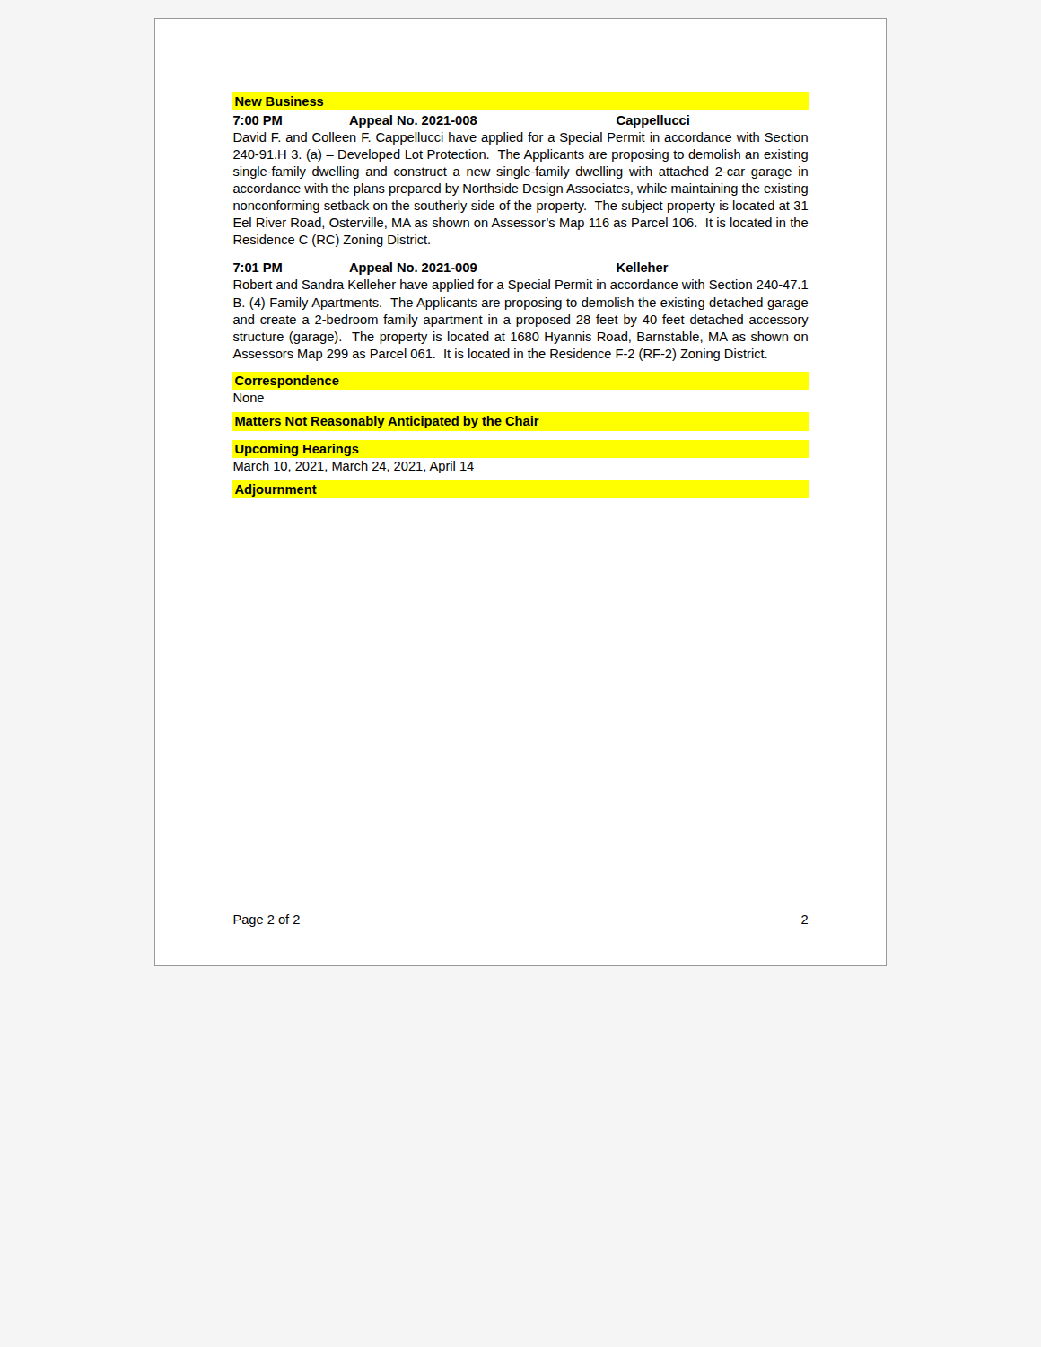New Business
7:00 PM Appeal No. 2021-008 Cappellucci
David F. and Colleen F. Cappellucci have applied for a Special Permit in accordance with Section 240-91.H 3. (a) – Developed Lot Protection. The Applicants are proposing to demolish an existing single-family dwelling and construct a new single-family dwelling with attached 2-car garage in accordance with the plans prepared by Northside Design Associates, while maintaining the existing nonconforming setback on the southerly side of the property. The subject property is located at 31 Eel River Road, Osterville, MA as shown on Assessor’s Map 116 as Parcel 106. It is located in the Residence C (RC) Zoning District.
7:01 PM Appeal No. 2021-009 Kelleher
Robert and Sandra Kelleher have applied for a Special Permit in accordance with Section 240-47.1 B. (4) Family Apartments. The Applicants are proposing to demolish the existing detached garage and create a 2-bedroom family apartment in a proposed 28 feet by 40 feet detached accessory structure (garage). The property is located at 1680 Hyannis Road, Barnstable, MA as shown on Assessors Map 299 as Parcel 061. It is located in the Residence F-2 (RF-2) Zoning District.
Correspondence
None
Matters Not Reasonably Anticipated by the Chair
Upcoming Hearings
March 10, 2021, March 24, 2021, April 14
Adjournment
Page 2 of 2 2